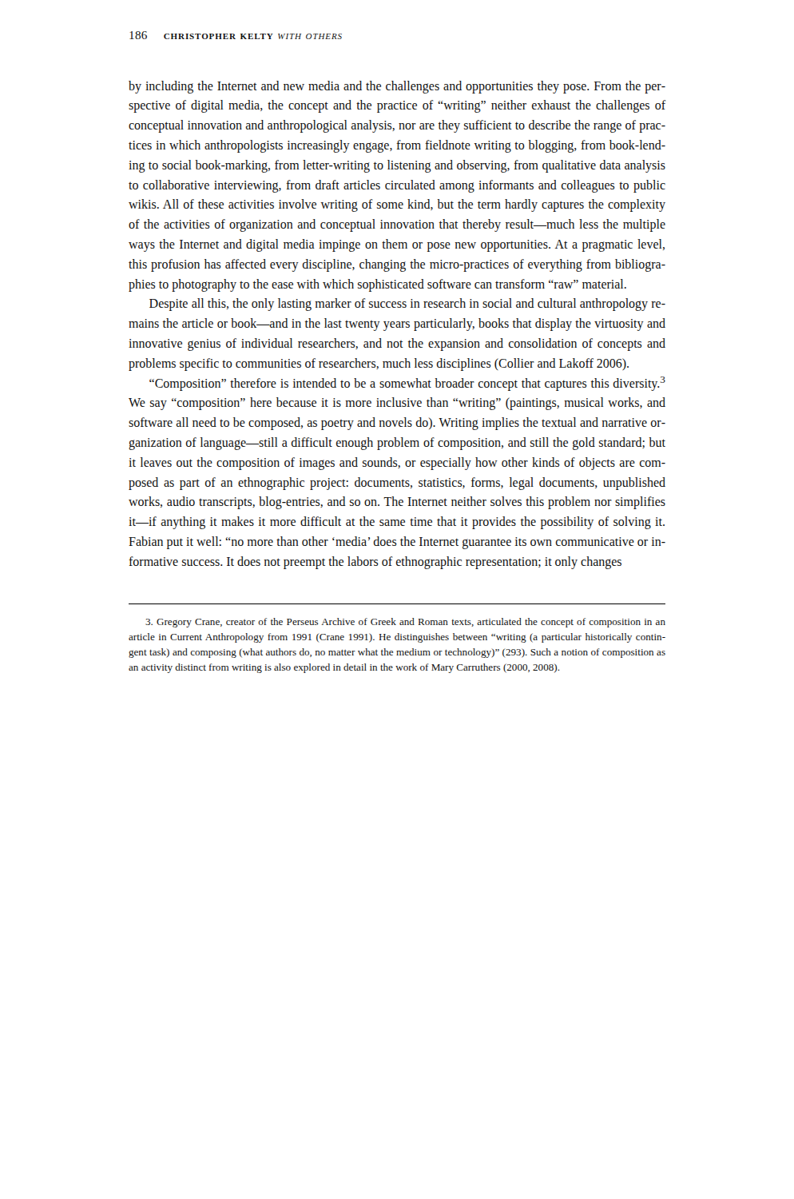186 Christopher Kelty with others
by including the Internet and new media and the challenges and opportunities they pose. From the perspective of digital media, the concept and the practice of “writing” neither exhaust the challenges of conceptual innovation and anthropological analysis, nor are they sufficient to describe the range of practices in which anthropologists increasingly engage, from fieldnote writing to blogging, from book-lending to social book-marking, from letter-writing to listening and observing, from qualitative data analysis to collaborative interviewing, from draft articles circulated among informants and colleagues to public wikis. All of these activities involve writing of some kind, but the term hardly captures the complexity of the activities of organization and conceptual innovation that thereby result—much less the multiple ways the Internet and digital media impinge on them or pose new opportunities. At a pragmatic level, this profusion has affected every discipline, changing the micro-practices of everything from bibliographies to photography to the ease with which sophisticated software can transform “raw” material.
Despite all this, the only lasting marker of success in research in social and cultural anthropology remains the article or book—and in the last twenty years particularly, books that display the virtuosity and innovative genius of individual researchers, and not the expansion and consolidation of concepts and problems specific to communities of researchers, much less disciplines (Collier and Lakoff 2006).
“Composition” therefore is intended to be a somewhat broader concept that captures this diversity.3 We say “composition” here because it is more inclusive than “writing” (paintings, musical works, and software all need to be composed, as poetry and novels do). Writing implies the textual and narrative organization of language—still a difficult enough problem of composition, and still the gold standard; but it leaves out the composition of images and sounds, or especially how other kinds of objects are composed as part of an ethnographic project: documents, statistics, forms, legal documents, unpublished works, audio transcripts, blog-entries, and so on. The Internet neither solves this problem nor simplifies it—if anything it makes it more difficult at the same time that it provides the possibility of solving it. Fabian put it well: “no more than other ‘media’ does the Internet guarantee its own communicative or informative success. It does not preempt the labors of ethnographic representation; it only changes
3. Gregory Crane, creator of the Perseus Archive of Greek and Roman texts, articulated the concept of composition in an article in Current Anthropology from 1991 (Crane 1991). He distinguishes between “writing (a particular historically contingent task) and composing (what authors do, no matter what the medium or technology)” (293). Such a notion of composition as an activity distinct from writing is also explored in detail in the work of Mary Carruthers (2000, 2008).